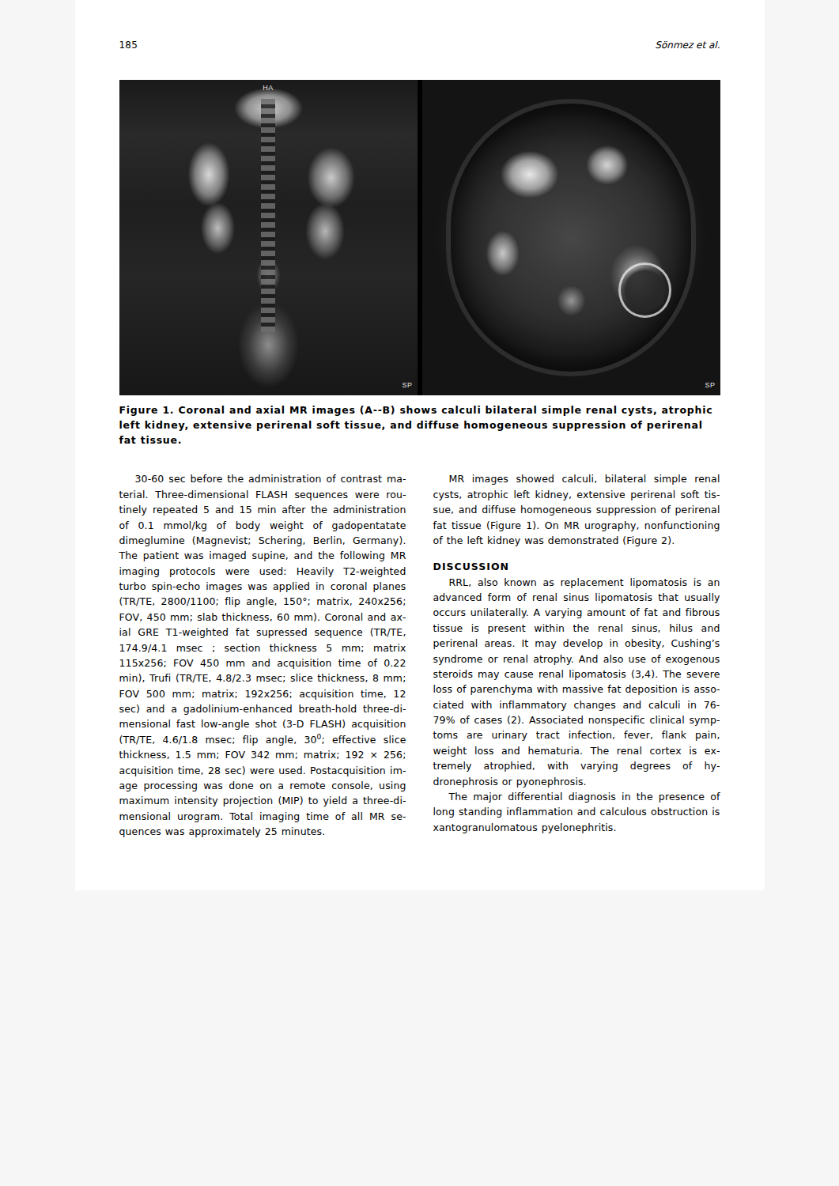185 Sönmez et al.
HA SP
SP
Figure 1. Coronal and axial MR images (A--B) shows calculi bilateral simple renal cysts, atrophic left kidney, extensive perirenal soft tissue, and diffuse homogeneous suppression of perirenal fat tissue.
30-60 sec before the administration of contrast material. Three-dimensional FLASH sequences were routinely repeated 5 and 15 min after the administration of 0.1 mmol/kg of body weight of gadopentatate dimeglumine (Magnevist; Schering, Berlin, Germany). The patient was imaged supine, and the following MR imaging protocols were used: Heavily T2-weighted turbo spin-echo images was applied in coronal planes (TR/TE, 2800/1100; flip angle, 150°; matrix, 240x256; FOV, 450 mm; slab thickness, 60 mm). Coronal and axial GRE T1-weighted fat supressed sequence (TR/TE, 174.9/4.1 msec ; section thickness 5 mm; matrix 115x256; FOV 450 mm and acquisition time of 0.22 min), Trufi (TR/TE, 4.8/2.3 msec; slice thickness, 8 mm; FOV 500 mm; matrix; 192x256; acquisition time, 12 sec) and a gadolinium-enhanced breath-hold three-dimensional fast low-angle shot (3-D FLASH) acquisition (TR/TE, 4.6/1.8 msec; flip angle, 300; effective slice thickness, 1.5 mm; FOV 342 mm; matrix; 192 × 256; acquisition time, 28 sec) were used. Postacquisition image processing was done on a remote console, using maximum intensity projection (MIP) to yield a three-dimensional urogram. Total imaging time of all MR sequences was approximately 25 minutes.
MR images showed calculi, bilateral simple renal cysts, atrophic left kidney, extensive perirenal soft tissue, and diffuse homogeneous suppression of perirenal fat tissue (Figure 1). On MR urography, nonfunctioning of the left kidney was demonstrated (Figure 2).
DISCUSSION
RRL, also known as replacement lipomatosis is an advanced form of renal sinus lipomatosis that usually occurs unilaterally. A varying amount of fat and fibrous tissue is present within the renal sinus, hilus and perirenal areas. It may develop in obesity, Cushing’s syndrome or renal atrophy. And also use of exogenous steroids may cause renal lipomatosis (3,4). The severe loss of parenchyma with massive fat deposition is associated with inflammatory changes and calculi in 76-79% of cases (2). Associated nonspecific clinical symptoms are urinary tract infection, fever, flank pain, weight loss and hematuria. The renal cortex is extremely atrophied, with varying degrees of hydronephrosis or pyonephrosis.
The major differential diagnosis in the presence of long standing inflammation and calculous obstruction is xantogranulomatous pyelonephritis.